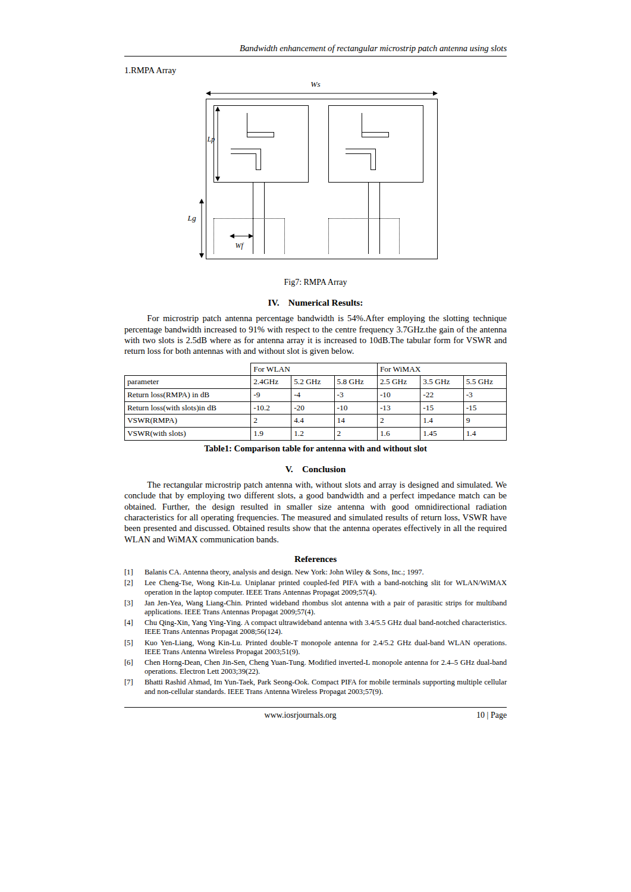Bandwidth enhancement of rectangular microstrip patch antenna using slots
1.RMPA Array
Ws
Lp
Lg
Wf
Fig7: RMPA Array
IV. Numerical Results:
For microstrip patch antenna percentage bandwidth is 54%.After employing the slotting technique percentage bandwidth increased to 91% with respect to the centre frequency 3.7GHz.the gain of the antenna with two slots is 2.5dB where as for antenna array it is increased to 10dB.The tabular form for VSWR and return loss for both antennas with and without slot is given below.
| | For WLAN | For WiMAX |
| parameter | 2.4GHz | 5.2 GHz | 5.8 GHz | 2.5 GHz | 3.5 GHz | 5.5 GHz |
| Return loss(RMPA) in dB | -9 | -4 | -3 | -10 | -22 | -3 |
| Return loss(with slots)in dB | -10.2 | -20 | -10 | -13 | -15 | -15 |
| VSWR(RMPA) | 2 | 4.4 | 14 | 2 | 1.4 | 9 |
| VSWR(with slots) | 1.9 | 1.2 | 2 | 1.6 | 1.45 | 1.4 |
Table1: Comparison table for antenna with and without slot
V. Conclusion
The rectangular microstrip patch antenna with, without slots and array is designed and simulated. We conclude that by employing two different slots, a good bandwidth and a perfect impedance match can be obtained. Further, the design resulted in smaller size antenna with good omnidirectional radiation characteristics for all operating frequencies. The measured and simulated results of return loss, VSWR have been presented and discussed. Obtained results show that the antenna operates effectively in all the required WLAN and WiMAX communication bands.
References
[1] Balanis CA. Antenna theory, analysis and design. New York: John Wiley & Sons, Inc.; 1997.
[2] Lee Cheng-Tse, Wong Kin-Lu. Uniplanar printed coupled-fed PIFA with a band-notching slit for WLAN/WiMAX operation in the laptop computer. IEEE Trans Antennas Propagat 2009;57(4).
[3] Jan Jen-Yea, Wang Liang-Chin. Printed wideband rhombus slot antenna with a pair of parasitic strips for multiband applications. IEEE Trans Antennas Propagat 2009;57(4).
[4] Chu Qing-Xin, Yang Ying-Ying. A compact ultrawideband antenna with 3.4/5.5 GHz dual band-notched characteristics. IEEE Trans Antennas Propagat 2008;56(124).
[5] Kuo Yen-Liang, Wong Kin-Lu. Printed double-T monopole antenna for 2.4/5.2 GHz dual-band WLAN operations. IEEE Trans Antenna Wireless Propagat 2003;51(9).
[6] Chen Horng-Dean, Chen Jin-Sen, Cheng Yuan-Tung. Modified inverted-L monopole antenna for 2.4–5 GHz dual-band operations. Electron Lett 2003;39(22).
[7] Bhatti Rashid Ahmad, Im Yun-Taek, Park Seong-Ook. Compact PIFA for mobile terminals supporting multiple cellular and non-cellular standards. IEEE Trans Antenna Wireless Propagat 2003;57(9).
www.iosrjournals.org 10 | Page